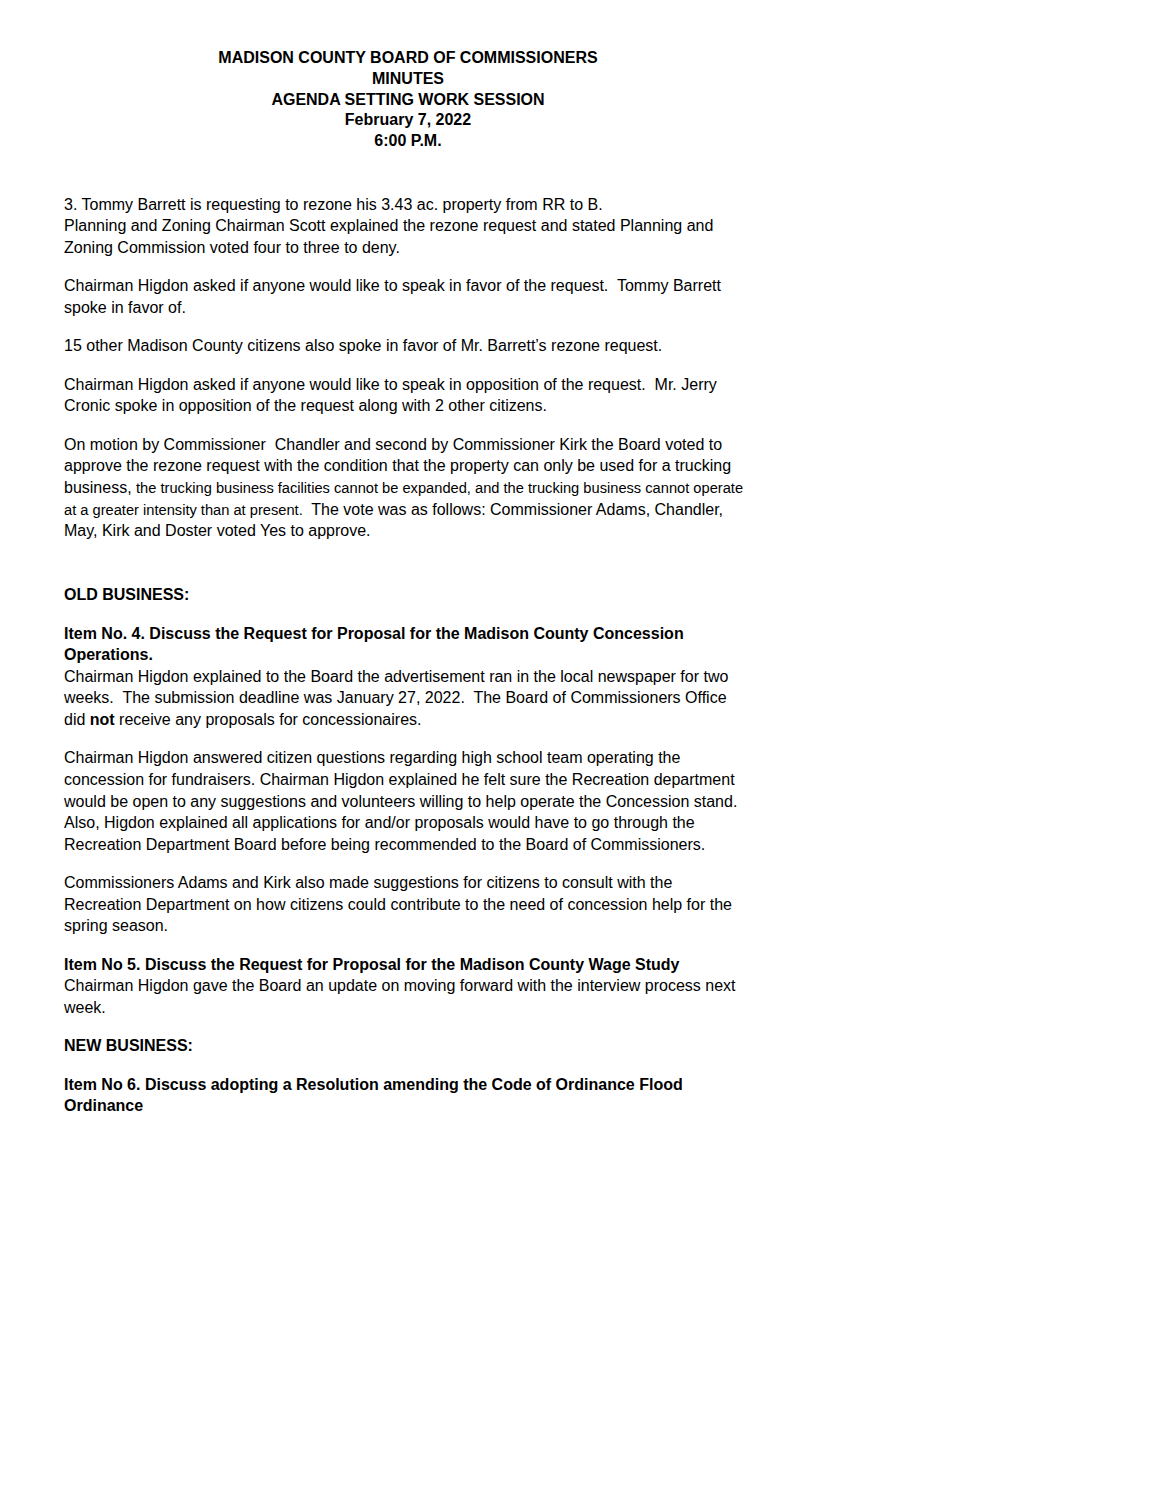MADISON COUNTY BOARD OF COMMISSIONERS
MINUTES
AGENDA SETTING WORK SESSION
February 7, 2022
6:00 P.M.
3. Tommy Barrett is requesting to rezone his 3.43 ac. property from RR to B.
Planning and Zoning Chairman Scott explained the rezone request and stated Planning and Zoning Commission voted four to three to deny.
Chairman Higdon asked if anyone would like to speak in favor of the request. Tommy Barrett spoke in favor of.
15 other Madison County citizens also spoke in favor of Mr. Barrett’s rezone request.
Chairman Higdon asked if anyone would like to speak in opposition of the request. Mr. Jerry Cronic spoke in opposition of the request along with 2 other citizens.
On motion by Commissioner Chandler and second by Commissioner Kirk the Board voted to approve the rezone request with the condition that the property can only be used for a trucking business, the trucking business facilities cannot be expanded, and the trucking business cannot operate at a greater intensity than at present. The vote was as follows: Commissioner Adams, Chandler, May, Kirk and Doster voted Yes to approve.
OLD BUSINESS:
Item No. 4. Discuss the Request for Proposal for the Madison County Concession Operations.
Chairman Higdon explained to the Board the advertisement ran in the local newspaper for two weeks. The submission deadline was January 27, 2022. The Board of Commissioners Office did not receive any proposals for concessionaires.
Chairman Higdon answered citizen questions regarding high school team operating the concession for fundraisers. Chairman Higdon explained he felt sure the Recreation department would be open to any suggestions and volunteers willing to help operate the Concession stand. Also, Higdon explained all applications for and/or proposals would have to go through the Recreation Department Board before being recommended to the Board of Commissioners.
Commissioners Adams and Kirk also made suggestions for citizens to consult with the Recreation Department on how citizens could contribute to the need of concession help for the spring season.
Item No 5. Discuss the Request for Proposal for the Madison County Wage Study
Chairman Higdon gave the Board an update on moving forward with the interview process next week.
NEW BUSINESS:
Item No 6. Discuss adopting a Resolution amending the Code of Ordinance Flood Ordinance